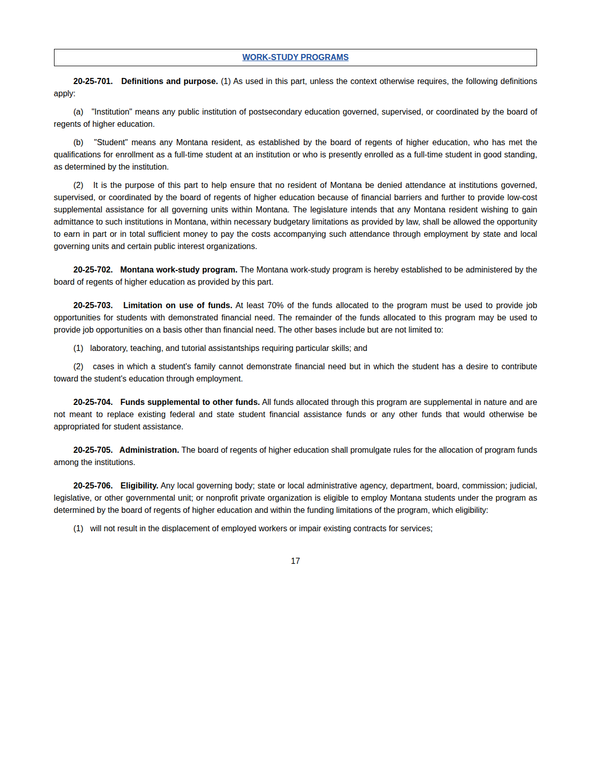WORK-STUDY PROGRAMS
20-25-701. Definitions and purpose. (1) As used in this part, unless the context otherwise requires, the following definitions apply:
(a) "Institution" means any public institution of postsecondary education governed, supervised, or coordinated by the board of regents of higher education.
(b) "Student" means any Montana resident, as established by the board of regents of higher education, who has met the qualifications for enrollment as a full-time student at an institution or who is presently enrolled as a full-time student in good standing, as determined by the institution.
(2) It is the purpose of this part to help ensure that no resident of Montana be denied attendance at institutions governed, supervised, or coordinated by the board of regents of higher education because of financial barriers and further to provide low-cost supplemental assistance for all governing units within Montana. The legislature intends that any Montana resident wishing to gain admittance to such institutions in Montana, within necessary budgetary limitations as provided by law, shall be allowed the opportunity to earn in part or in total sufficient money to pay the costs accompanying such attendance through employment by state and local governing units and certain public interest organizations.
20-25-702. Montana work-study program. The Montana work-study program is hereby established to be administered by the board of regents of higher education as provided by this part.
20-25-703. Limitation on use of funds. At least 70% of the funds allocated to the program must be used to provide job opportunities for students with demonstrated financial need. The remainder of the funds allocated to this program may be used to provide job opportunities on a basis other than financial need. The other bases include but are not limited to:
(1) laboratory, teaching, and tutorial assistantships requiring particular skills; and
(2) cases in which a student's family cannot demonstrate financial need but in which the student has a desire to contribute toward the student's education through employment.
20-25-704. Funds supplemental to other funds. All funds allocated through this program are supplemental in nature and are not meant to replace existing federal and state student financial assistance funds or any other funds that would otherwise be appropriated for student assistance.
20-25-705. Administration. The board of regents of higher education shall promulgate rules for the allocation of program funds among the institutions.
20-25-706. Eligibility. Any local governing body; state or local administrative agency, department, board, commission; judicial, legislative, or other governmental unit; or nonprofit private organization is eligible to employ Montana students under the program as determined by the board of regents of higher education and within the funding limitations of the program, which eligibility:
(1) will not result in the displacement of employed workers or impair existing contracts for services;
17